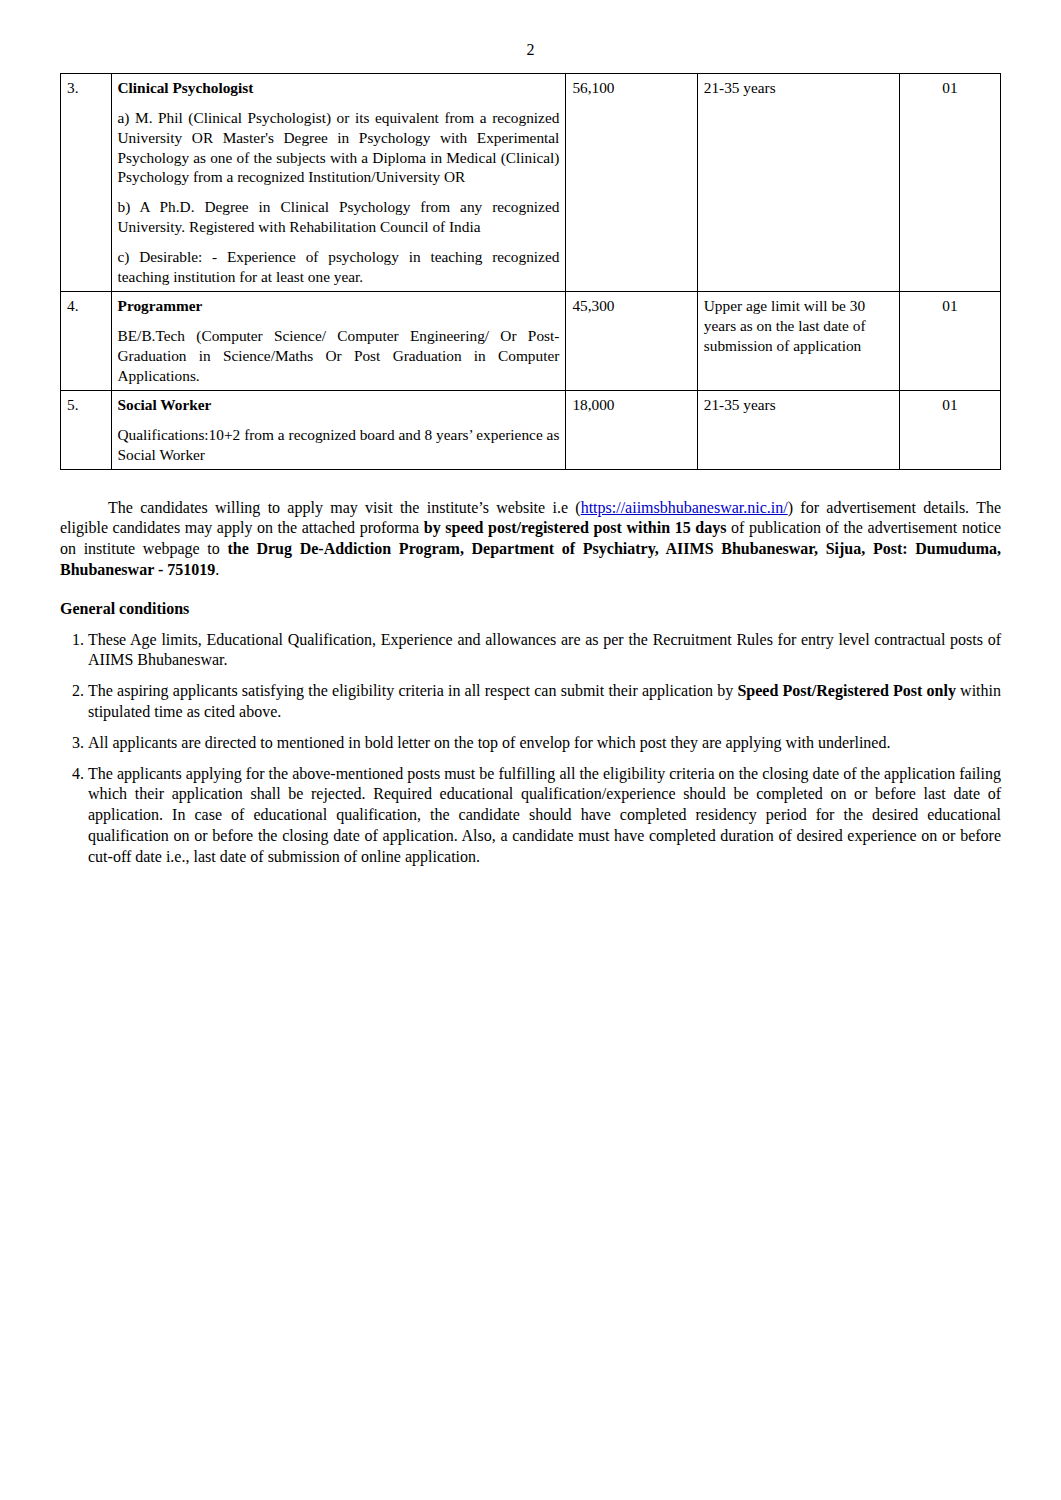2
| 3. | Clinical Psychologist a) M. Phil (Clinical Psychologist) or its equivalent from a recognized University OR Master's Degree in Psychology with Experimental Psychology as one of the subjects with a Diploma in Medical (Clinical) Psychology from a recognized Institution/University OR b) A Ph.D. Degree in Clinical Psychology from any recognized University. Registered with Rehabilitation Council of India c) Desirable: - Experience of psychology in teaching recognized teaching institution for at least one year. | 56,100 | 21-35 years | 01 |
| 4. | Programmer BE/B.Tech (Computer Science/ Computer Engineering/ Or Post-Graduation in Science/Maths Or Post Graduation in Computer Applications. | 45,300 | Upper age limit will be 30 years as on the last date of submission of application | 01 |
| 5. | Social Worker Qualifications:10+2 from a recognized board and 8 years’ experience as Social Worker | 18,000 | 21-35 years | 01 |
The candidates willing to apply may visit the institute’s website i.e (https://aiimsbhubaneswar.nic.in/) for advertisement details. The eligible candidates may apply on the attached proforma by speed post/registered post within 15 days of publication of the advertisement notice on institute webpage to the Drug De-Addiction Program, Department of Psychiatry, AIIMS Bhubaneswar, Sijua, Post: Dumuduma, Bhubaneswar - 751019.
General conditions
These Age limits, Educational Qualification, Experience and allowances are as per the Recruitment Rules for entry level contractual posts of AIIMS Bhubaneswar.
The aspiring applicants satisfying the eligibility criteria in all respect can submit their application by Speed Post/Registered Post only within stipulated time as cited above.
All applicants are directed to mentioned in bold letter on the top of envelop for which post they are applying with underlined.
The applicants applying for the above-mentioned posts must be fulfilling all the eligibility criteria on the closing date of the application failing which their application shall be rejected. Required educational qualification/experience should be completed on or before last date of application. In case of educational qualification, the candidate should have completed residency period for the desired educational qualification on or before the closing date of application. Also, a candidate must have completed duration of desired experience on or before cut-off date i.e., last date of submission of online application.